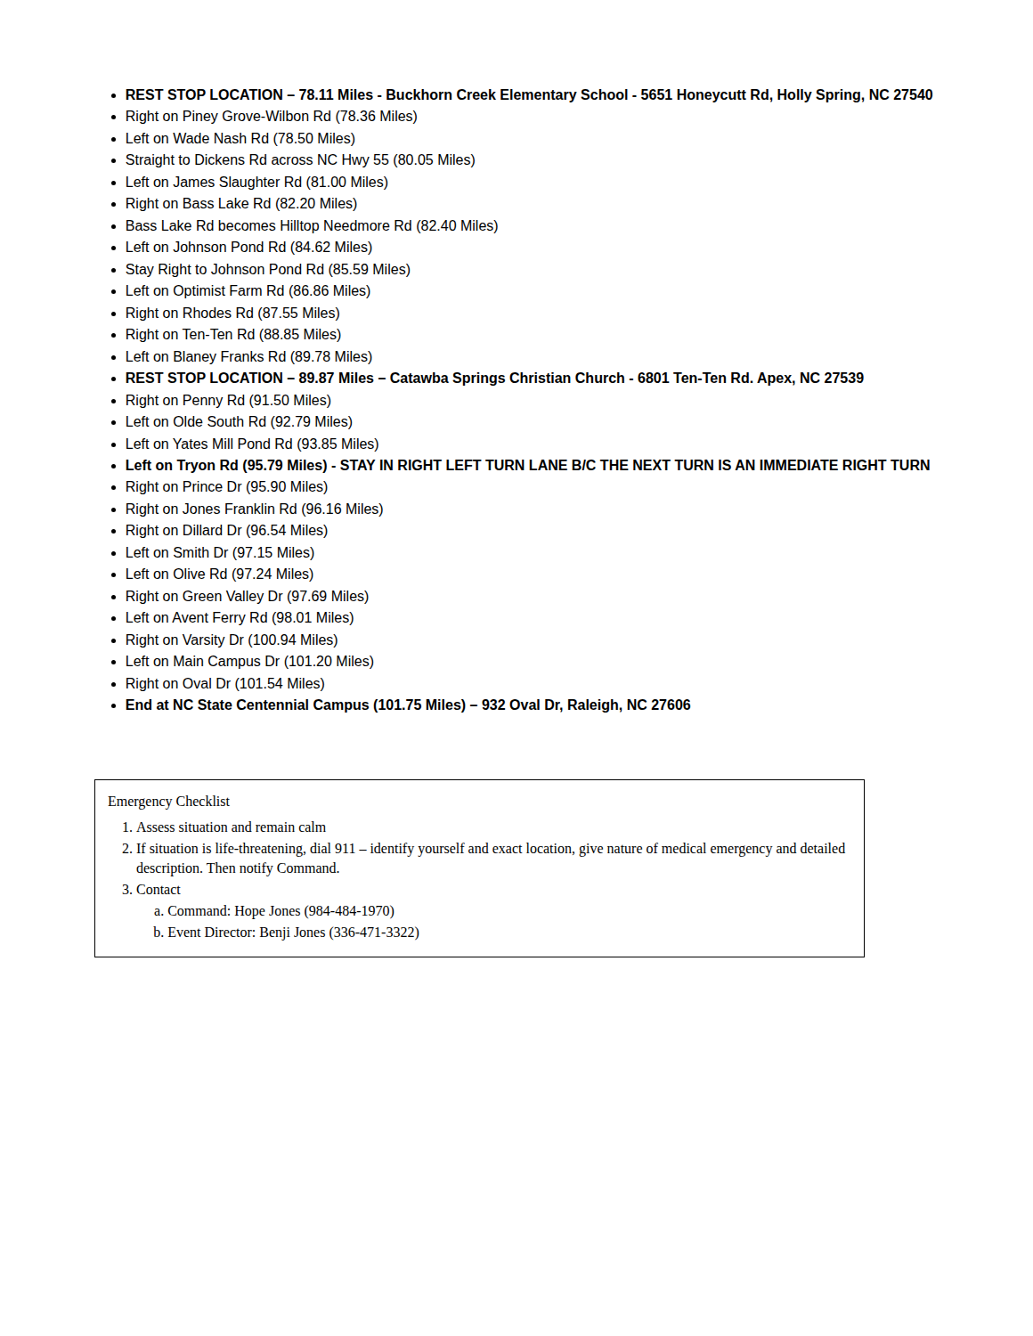REST STOP LOCATION – 78.11 Miles - Buckhorn Creek Elementary School - 5651 Honeycutt Rd, Holly Spring, NC 27540
Right on Piney Grove-Wilbon Rd (78.36 Miles)
Left on Wade Nash Rd (78.50 Miles)
Straight to Dickens Rd across NC Hwy 55 (80.05 Miles)
Left on James Slaughter Rd (81.00 Miles)
Right on Bass Lake Rd (82.20 Miles)
Bass Lake Rd becomes Hilltop Needmore Rd (82.40 Miles)
Left on Johnson Pond Rd (84.62 Miles)
Stay Right to Johnson Pond Rd (85.59 Miles)
Left on Optimist Farm Rd (86.86 Miles)
Right on Rhodes Rd (87.55 Miles)
Right on Ten-Ten Rd (88.85 Miles)
Left on Blaney Franks Rd (89.78 Miles)
REST STOP LOCATION – 89.87 Miles – Catawba Springs Christian Church - 6801 Ten-Ten Rd. Apex, NC 27539
Right on Penny Rd (91.50 Miles)
Left on Olde South Rd (92.79 Miles)
Left on Yates Mill Pond Rd (93.85 Miles)
Left on Tryon Rd (95.79 Miles) - STAY IN RIGHT LEFT TURN LANE B/C THE NEXT TURN IS AN IMMEDIATE RIGHT TURN
Right on Prince Dr (95.90 Miles)
Right on Jones Franklin Rd (96.16 Miles)
Right on Dillard Dr (96.54 Miles)
Left on Smith Dr (97.15 Miles)
Left on Olive Rd (97.24 Miles)
Right on Green Valley Dr (97.69 Miles)
Left on Avent Ferry Rd (98.01 Miles)
Right on Varsity Dr (100.94 Miles)
Left on Main Campus Dr (101.20 Miles)
Right on Oval Dr (101.54 Miles)
End at NC State Centennial Campus (101.75 Miles) – 932 Oval Dr, Raleigh, NC 27606
Emergency Checklist
Assess situation and remain calm
If situation is life-threatening, dial 911 – identify yourself and exact location, give nature of medical emergency and detailed description. Then notify Command.
Contact
Command: Hope Jones (984-484-1970)
Event Director: Benji Jones (336-471-3322)